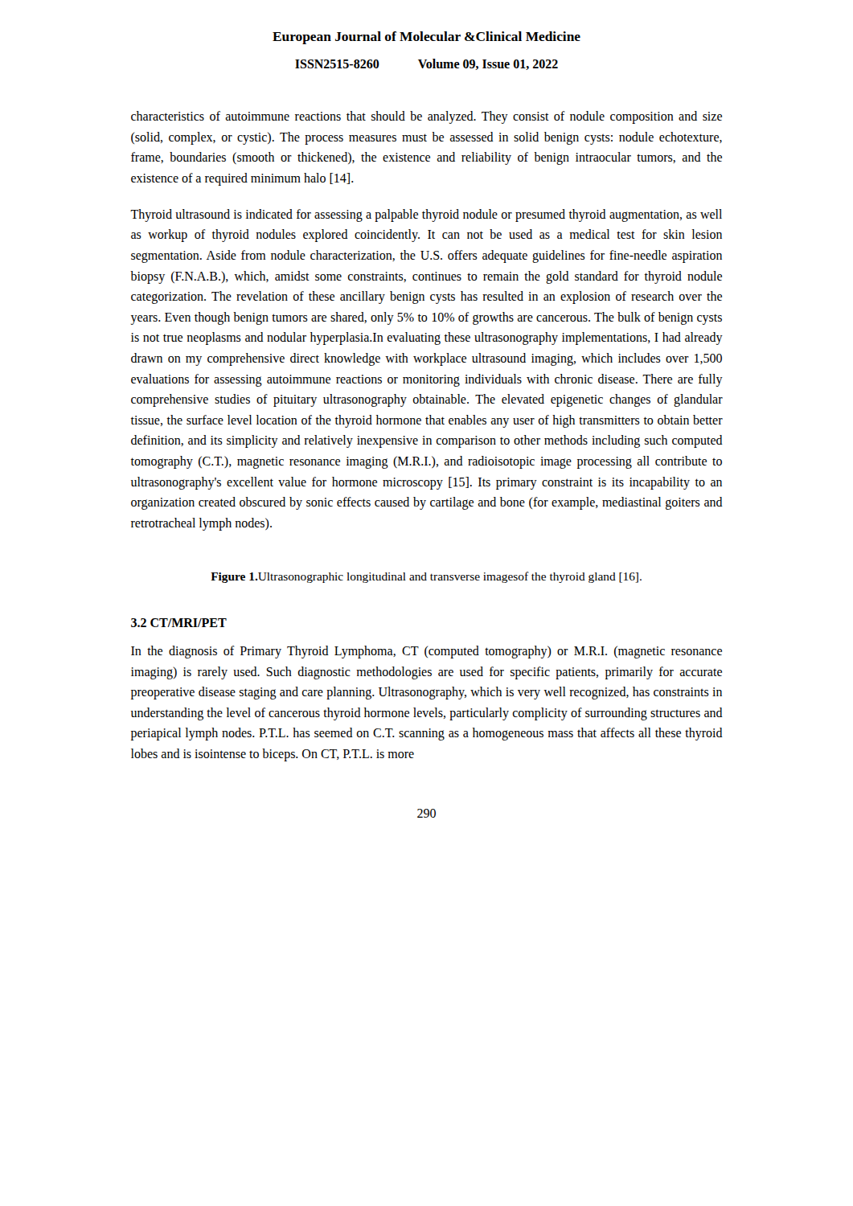European Journal of Molecular &Clinical Medicine
ISSN2515-8260 Volume 09, Issue 01, 2022
characteristics of autoimmune reactions that should be analyzed. They consist of nodule composition and size (solid, complex, or cystic). The process measures must be assessed in solid benign cysts: nodule echotexture, frame, boundaries (smooth or thickened), the existence and reliability of benign intraocular tumors, and the existence of a required minimum halo [14].
Thyroid ultrasound is indicated for assessing a palpable thyroid nodule or presumed thyroid augmentation, as well as workup of thyroid nodules explored coincidently. It can not be used as a medical test for skin lesion segmentation. Aside from nodule characterization, the U.S. offers adequate guidelines for fine-needle aspiration biopsy (F.N.A.B.), which, amidst some constraints, continues to remain the gold standard for thyroid nodule categorization. The revelation of these ancillary benign cysts has resulted in an explosion of research over the years. Even though benign tumors are shared, only 5% to 10% of growths are cancerous. The bulk of benign cysts is not true neoplasms and nodular hyperplasia.In evaluating these ultrasonography implementations, I had already drawn on my comprehensive direct knowledge with workplace ultrasound imaging, which includes over 1,500 evaluations for assessing autoimmune reactions or monitoring individuals with chronic disease. There are fully comprehensive studies of pituitary ultrasonography obtainable. The elevated epigenetic changes of glandular tissue, the surface level location of the thyroid hormone that enables any user of high transmitters to obtain better definition, and its simplicity and relatively inexpensive in comparison to other methods including such computed tomography (C.T.), magnetic resonance imaging (M.R.I.), and radioisotopic image processing all contribute to ultrasonography's excellent value for hormone microscopy [15]. Its primary constraint is its incapability to an organization created obscured by sonic effects caused by cartilage and bone (for example, mediastinal goiters and retrotracheal lymph nodes).
Figure 1. Ultrasonographic longitudinal and transverse imagesof the thyroid gland [16].
3.2 CT/MRI/PET
In the diagnosis of Primary Thyroid Lymphoma, CT (computed tomography) or M.R.I. (magnetic resonance imaging) is rarely used. Such diagnostic methodologies are used for specific patients, primarily for accurate preoperative disease staging and care planning. Ultrasonography, which is very well recognized, has constraints in understanding the level of cancerous thyroid hormone levels, particularly complicity of surrounding structures and periapical lymph nodes. P.T.L. has seemed on C.T. scanning as a homogeneous mass that affects all these thyroid lobes and is isointense to biceps. On CT, P.T.L. is more
290